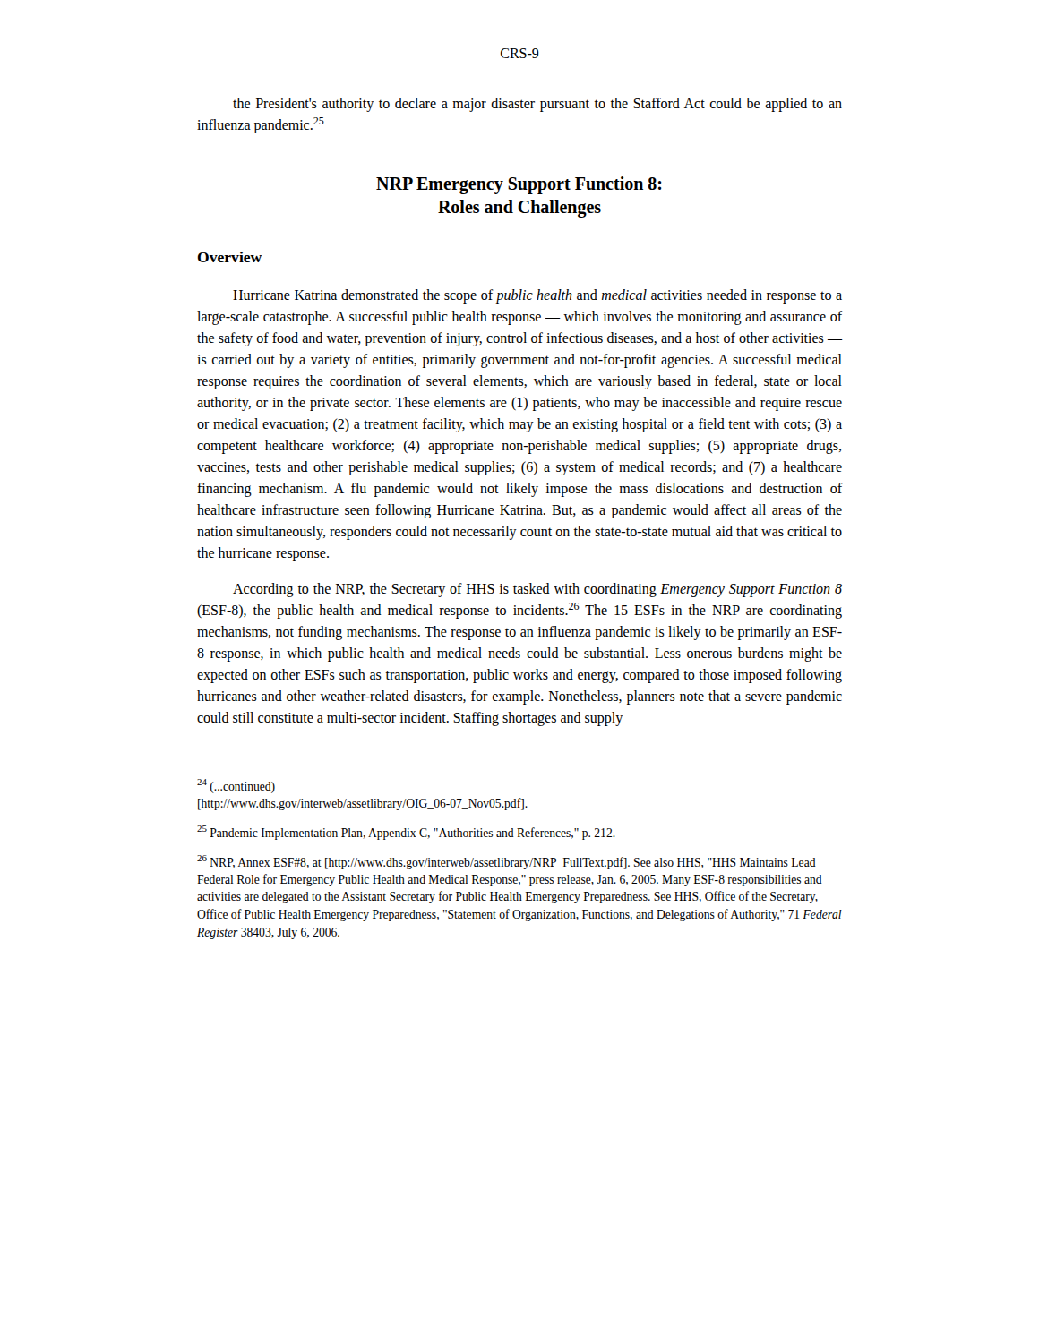CRS-9
the President's authority to declare a major disaster pursuant to the Stafford Act could be applied to an influenza pandemic.25
NRP Emergency Support Function 8:
Roles and Challenges
Overview
Hurricane Katrina demonstrated the scope of public health and medical activities needed in response to a large-scale catastrophe. A successful public health response — which involves the monitoring and assurance of the safety of food and water, prevention of injury, control of infectious diseases, and a host of other activities — is carried out by a variety of entities, primarily government and not-for-profit agencies. A successful medical response requires the coordination of several elements, which are variously based in federal, state or local authority, or in the private sector. These elements are (1) patients, who may be inaccessible and require rescue or medical evacuation; (2) a treatment facility, which may be an existing hospital or a field tent with cots; (3) a competent healthcare workforce; (4) appropriate non-perishable medical supplies; (5) appropriate drugs, vaccines, tests and other perishable medical supplies; (6) a system of medical records; and (7) a healthcare financing mechanism. A flu pandemic would not likely impose the mass dislocations and destruction of healthcare infrastructure seen following Hurricane Katrina. But, as a pandemic would affect all areas of the nation simultaneously, responders could not necessarily count on the state-to-state mutual aid that was critical to the hurricane response.
According to the NRP, the Secretary of HHS is tasked with coordinating Emergency Support Function 8 (ESF-8), the public health and medical response to incidents.26 The 15 ESFs in the NRP are coordinating mechanisms, not funding mechanisms. The response to an influenza pandemic is likely to be primarily an ESF-8 response, in which public health and medical needs could be substantial. Less onerous burdens might be expected on other ESFs such as transportation, public works and energy, compared to those imposed following hurricanes and other weather-related disasters, for example. Nonetheless, planners note that a severe pandemic could still constitute a multi-sector incident. Staffing shortages and supply
24 (...continued)
[http://www.dhs.gov/interweb/assetlibrary/OIG_06-07_Nov05.pdf].
25 Pandemic Implementation Plan, Appendix C, "Authorities and References," p. 212.
26 NRP, Annex ESF#8, at [http://www.dhs.gov/interweb/assetlibrary/NRP_FullText.pdf]. See also HHS, "HHS Maintains Lead Federal Role for Emergency Public Health and Medical Response," press release, Jan. 6, 2005. Many ESF-8 responsibilities and activities are delegated to the Assistant Secretary for Public Health Emergency Preparedness. See HHS, Office of the Secretary, Office of Public Health Emergency Preparedness, "Statement of Organization, Functions, and Delegations of Authority," 71 Federal Register 38403, July 6, 2006.